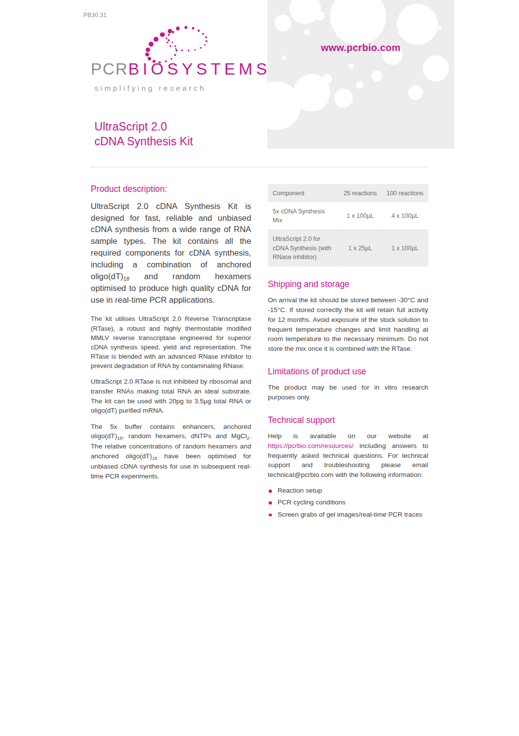PB30.31
PCR BIOSYSTEMS
simplifying research
UltraScript 2.0
cDNA Synthesis Kit
www.pcrbio.com
Product description:
UltraScript 2.0 cDNA Synthesis Kit is designed for fast, reliable and unbiased cDNA synthesis from a wide range of RNA sample types. The kit contains all the required components for cDNA synthesis, including a combination of anchored oligo(dT)18 and random hexamers optimised to produce high quality cDNA for use in real-time PCR applications.
The kit utilises UltraScript 2.0 Reverse Transcriptase (RTase), a robust and highly thermostable modified MMLV reverse transcriptase engineered for superior cDNA synthesis speed, yield and representation. The RTase is blended with an advanced RNase inhibitor to prevent degradation of RNA by contaminating RNase.
UltraScript 2.0 RTase is not inhibited by ribosomal and transfer RNAs making total RNA an ideal substrate. The kit can be used with 20pg to 3.5µg total RNA or oligo(dT) purified mRNA.
The 5x buffer contains enhancers, anchored oligo(dT)18, random hexamers, dNTPs and MgCl2. The relative concentrations of random hexamers and anchored oligo(dT)18 have been optimised for unbiased cDNA synthesis for use in subsequent real-time PCR experiments.
| Component | 25 reactions | 100 reactions |
| --- | --- | --- |
| 5x cDNA Synthesis Mix | 1 x 100µL | 4 x 100µL |
| UltraScript 2.0 for cDNA Synthesis (with RNase inhibitor) | 1 x 25µL | 1 x 100µL |
Shipping and storage
On arrival the kit should be stored between -30°C and -15°C. If stored correctly the kit will retain full activity for 12 months. Avoid exposure of the stock solution to frequent temperature changes and limit handling at room temperature to the necessary minimum. Do not store the mix once it is combined with the RTase.
Limitations of product use
The product may be used for in vitro research purposes only.
Technical support
Help is available on our website at https://pcrbio.com/resources/ including answers to frequently asked technical questions. For technical support and troubleshooting please email technical@pcrbio.com with the following information:
Reaction setup
PCR cycling conditions
Screen grabs of gel images/real-time PCR traces